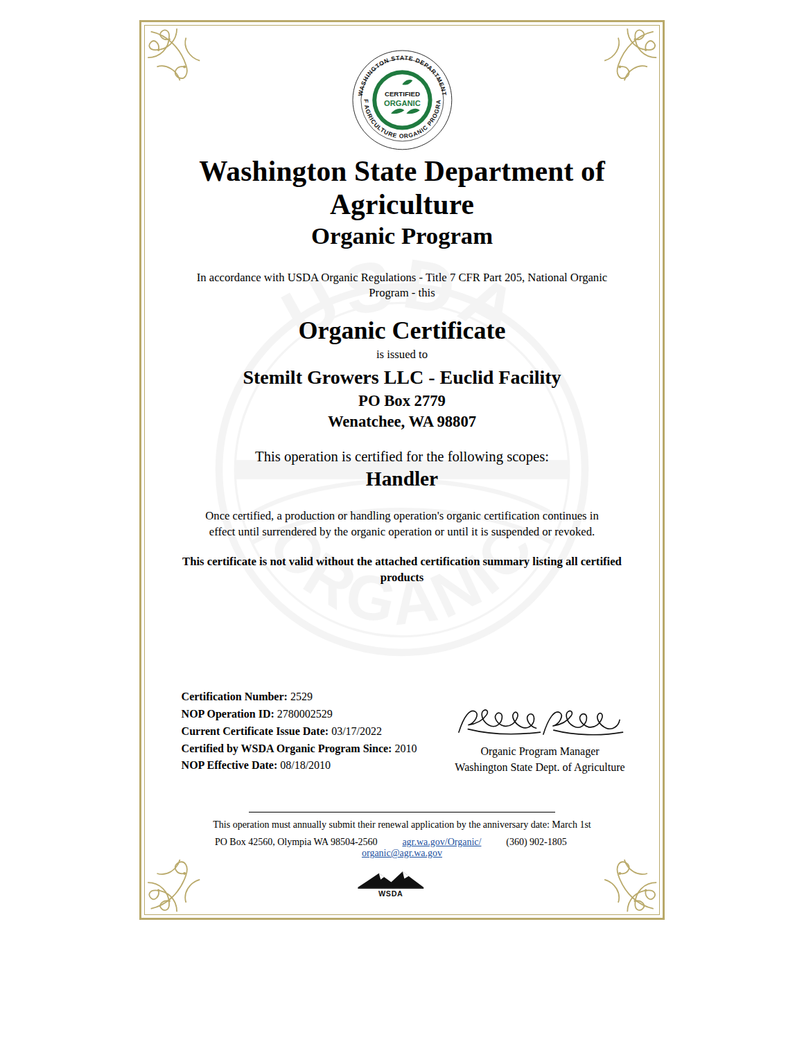USDA ORGANIC
WASHINGTON STATE DEPARTMENT OF AGRICULTURE ORGANIC PROGRAM CERTIFIED ORGANIC
Washington State Department of Agriculture
Organic Program
In accordance with USDA Organic Regulations - Title 7 CFR Part 205, National Organic Program - this
Organic Certificate
is issued to
Stemilt Growers LLC - Euclid Facility
PO Box 2779
Wenatchee, WA 98807
This operation is certified for the following scopes:
Handler
Once certified, a production or handling operation's organic certification continues in effect until surrendered by the organic operation or until it is suspended or revoked.
This certificate is not valid without the attached certification summary listing all certified products
Certification Number: 2529
NOP Operation ID: 2780002529
Current Certificate Issue Date: 03/17/2022
Certified by WSDA Organic Program Since: 2010
NOP Effective Date: 08/18/2010
Organic Program Manager
Washington State Dept. of Agriculture
This operation must annually submit their renewal application by the anniversary date: March 1st
PO Box 42560, Olympia WA 98504-2560 agr.wa.gov/Organic/ (360) 902-1805 organic@agr.wa.gov
WSDA